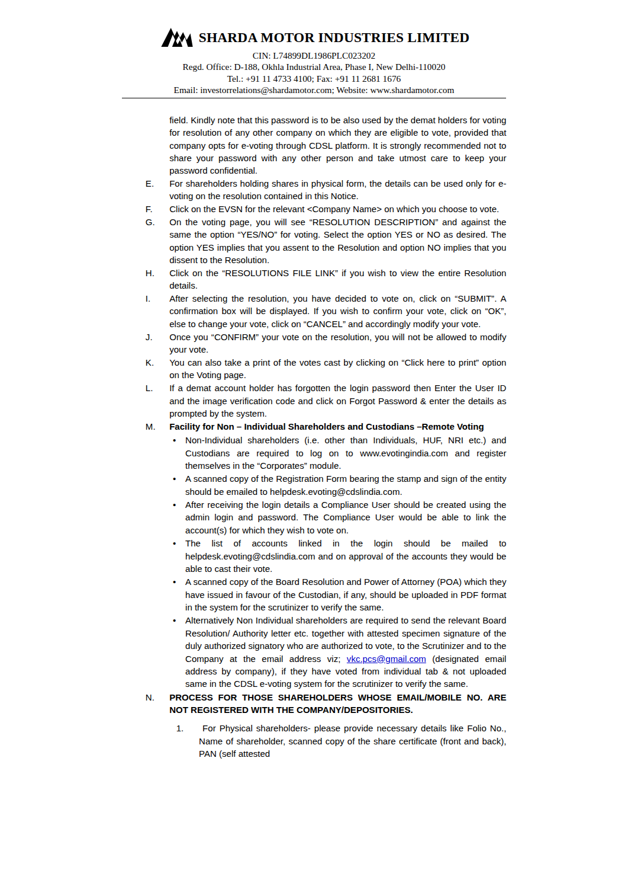SHARDA MOTOR INDUSTRIES LIMITED
CIN: L74899DL1986PLC023202
Regd. Office: D-188, Okhla Industrial Area, Phase I, New Delhi-110020
Tel.: +91 11 4733 4100; Fax: +91 11 2681 1676
Email: investorrelations@shardamotor.com; Website: www.shardamotor.com
field. Kindly note that this password is to be also used by the demat holders for voting for resolution of any other company on which they are eligible to vote, provided that company opts for e-voting through CDSL platform. It is strongly recommended not to share your password with any other person and take utmost care to keep your password confidential.
E. For shareholders holding shares in physical form, the details can be used only for e-voting on the resolution contained in this Notice.
F. Click on the EVSN for the relevant <Company Name> on which you choose to vote.
G. On the voting page, you will see “RESOLUTION DESCRIPTION” and against the same the option “YES/NO” for voting. Select the option YES or NO as desired. The option YES implies that you assent to the Resolution and option NO implies that you dissent to the Resolution.
H. Click on the “RESOLUTIONS FILE LINK” if you wish to view the entire Resolution details.
I. After selecting the resolution, you have decided to vote on, click on “SUBMIT”. A confirmation box will be displayed. If you wish to confirm your vote, click on “OK”, else to change your vote, click on “CANCEL” and accordingly modify your vote.
J. Once you “CONFIRM” your vote on the resolution, you will not be allowed to modify your vote.
K. You can also take a print of the votes cast by clicking on “Click here to print” option on the Voting page.
L. If a demat account holder has forgotten the login password then Enter the User ID and the image verification code and click on Forgot Password & enter the details as prompted by the system.
M. Facility for Non – Individual Shareholders and Custodians –Remote Voting
Non-Individual shareholders (i.e. other than Individuals, HUF, NRI etc.) and Custodians are required to log on to www.evotingindia.com and register themselves in the “Corporates” module.
A scanned copy of the Registration Form bearing the stamp and sign of the entity should be emailed to helpdesk.evoting@cdslindia.com.
After receiving the login details a Compliance User should be created using the admin login and password. The Compliance User would be able to link the account(s) for which they wish to vote on.
The list of accounts linked in the login should be mailed to helpdesk.evoting@cdslindia.com and on approval of the accounts they would be able to cast their vote.
A scanned copy of the Board Resolution and Power of Attorney (POA) which they have issued in favour of the Custodian, if any, should be uploaded in PDF format in the system for the scrutinizer to verify the same.
Alternatively Non Individual shareholders are required to send the relevant Board Resolution/ Authority letter etc. together with attested specimen signature of the duly authorized signatory who are authorized to vote, to the Scrutinizer and to the Company at the email address viz; vkc.pcs@gmail.com (designated email address by company), if they have voted from individual tab & not uploaded same in the CDSL e-voting system for the scrutinizer to verify the same.
N. PROCESS FOR THOSE SHAREHOLDERS WHOSE EMAIL/MOBILE NO. ARE NOT REGISTERED WITH THE COMPANY/DEPOSITORIES.
1. For Physical shareholders- please provide necessary details like Folio No., Name of shareholder, scanned copy of the share certificate (front and back), PAN (self attested